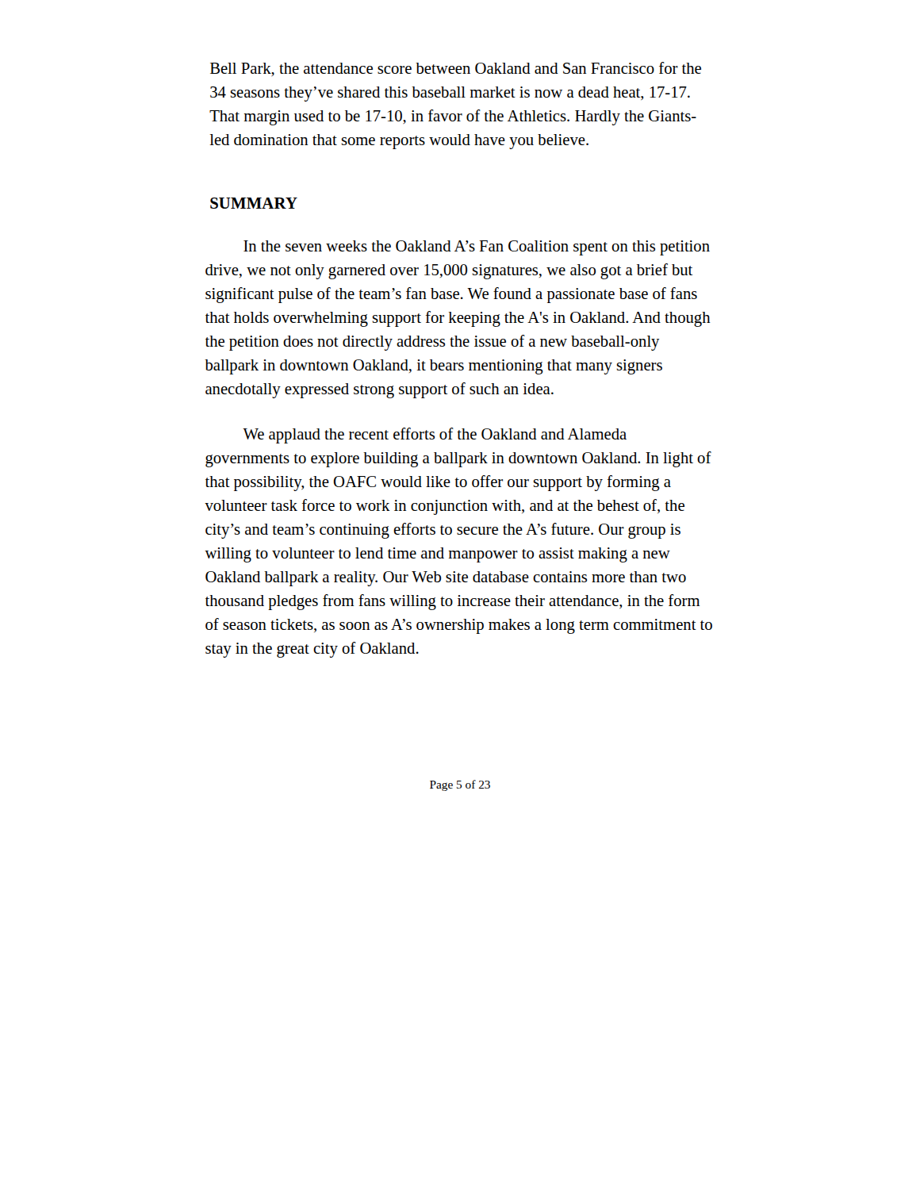Bell Park, the attendance score between Oakland and San Francisco for the 34 seasons they’ve shared this baseball market is now a dead heat, 17-17. That margin used to be 17-10, in favor of the Athletics. Hardly the Giants-led domination that some reports would have you believe.
SUMMARY
In the seven weeks the Oakland A’s Fan Coalition spent on this petition drive, we not only garnered over 15,000 signatures, we also got a brief but significant pulse of the team’s fan base. We found a passionate base of fans that holds overwhelming support for keeping the A's in Oakland. And though the petition does not directly address the issue of a new baseball-only ballpark in downtown Oakland, it bears mentioning that many signers anecdotally expressed strong support of such an idea.
We applaud the recent efforts of the Oakland and Alameda governments to explore building a ballpark in downtown Oakland. In light of that possibility, the OAFC would like to offer our support by forming a volunteer task force to work in conjunction with, and at the behest of, the city’s and team’s continuing efforts to secure the A’s future. Our group is willing to volunteer to lend time and manpower to assist making a new Oakland ballpark a reality. Our Web site database contains more than two thousand pledges from fans willing to increase their attendance, in the form of season tickets, as soon as A’s ownership makes a long term commitment to stay in the great city of Oakland.
Page 5 of 23